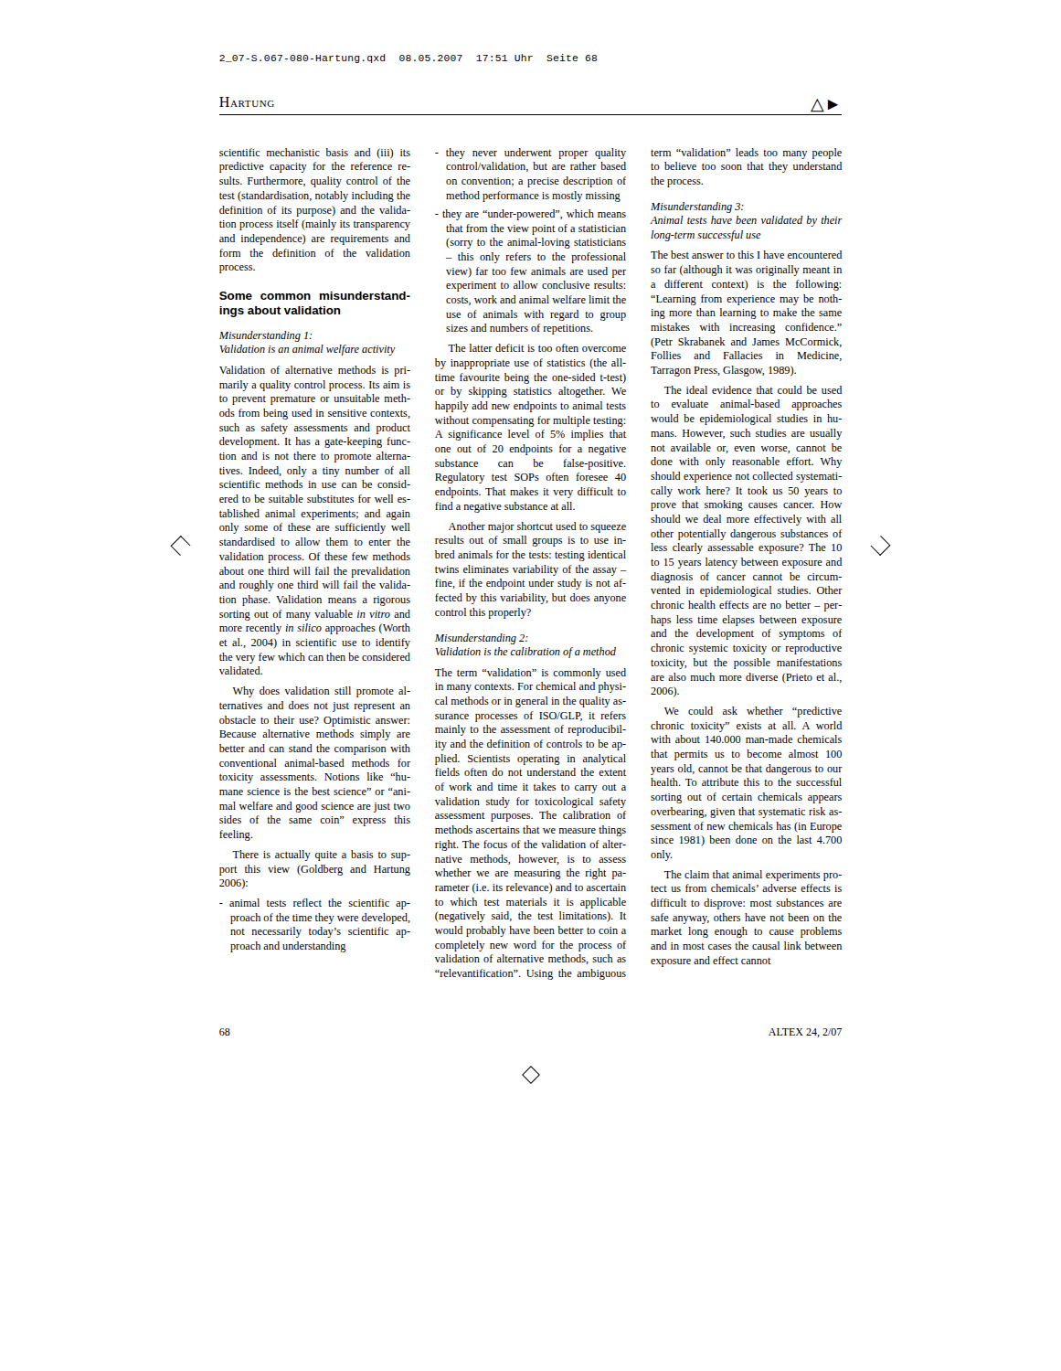2_07-S.067-080-Hartung.qxd 08.05.2007 17:51 Uhr Seite 68
Hartung △►
scientific mechanistic basis and (iii) its predictive capacity for the reference results. Furthermore, quality control of the test (standardisation, notably including the definition of its purpose) and the validation process itself (mainly its transparency and independence) are requirements and form the definition of the validation process.
Some common misunderstandings about validation
Misunderstanding 1:
Validation is an animal welfare activity
Validation of alternative methods is primarily a quality control process. Its aim is to prevent premature or unsuitable methods from being used in sensitive contexts, such as safety assessments and product development. It has a gate-keeping function and is not there to promote alternatives. Indeed, only a tiny number of all scientific methods in use can be considered to be suitable substitutes for well established animal experiments; and again only some of these are sufficiently well standardised to allow them to enter the validation process. Of these few methods about one third will fail the prevalidation and roughly one third will fail the validation phase. Validation means a rigorous sorting out of many valuable in vitro and more recently in silico approaches (Worth et al., 2004) in scientific use to identify the very few which can then be considered validated.
Why does validation still promote alternatives and does not just represent an obstacle to their use? Optimistic answer: Because alternative methods simply are better and can stand the comparison with conventional animal-based methods for toxicity assessments. Notions like “humane science is the best science” or “animal welfare and good science are just two sides of the same coin” express this feeling.
There is actually quite a basis to support this view (Goldberg and Hartung 2006):
animal tests reflect the scientific approach of the time they were developed, not necessarily today’s scientific approach and understanding
they never underwent proper quality control/validation, but are rather based on convention; a precise description of method performance is mostly missing
they are “under-powered”, which means that from the view point of a statistician (sorry to the animal-loving statisticians – this only refers to the professional view) far too few animals are used per experiment to allow conclusive results: costs, work and animal welfare limit the use of animals with regard to group sizes and numbers of repetitions.
The latter deficit is too often overcome by inappropriate use of statistics (the all-time favourite being the one-sided t-test) or by skipping statistics altogether. We happily add new endpoints to animal tests without compensating for multiple testing: A significance level of 5% implies that one out of 20 endpoints for a negative substance can be false-positive. Regulatory test SOPs often foresee 40 endpoints. That makes it very difficult to find a negative substance at all.
Another major shortcut used to squeeze results out of small groups is to use in-bred animals for the tests: testing identical twins eliminates variability of the assay – fine, if the endpoint under study is not affected by this variability, but does anyone control this properly?
Misunderstanding 2:
Validation is the calibration of a method
The term “validation” is commonly used in many contexts. For chemical and physical methods or in general in the quality assurance processes of ISO/GLP, it refers mainly to the assessment of reproducibility and the definition of controls to be applied. Scientists operating in analytical fields often do not understand the extent of work and time it takes to carry out a validation study for toxicological safety assessment purposes. The calibration of methods ascertains that we measure things right. The focus of the validation of alternative methods, however, is to assess whether we are measuring the right parameter (i.e. its relevance) and to ascertain to which test materials it is applicable (negatively said, the test limitations). It would probably have been better to coin a completely new word for the process of validation of alternative methods, such as “relevantification”. Using the ambiguous term “validation” leads too many people to believe too soon that they understand the process.
Misunderstanding 3:
Animal tests have been validated by their long-term successful use
The best answer to this I have encountered so far (although it was originally meant in a different context) is the following: “Learning from experience may be nothing more than learning to make the same mistakes with increasing confidence.” (Petr Skrabanek and James McCormick, Follies and Fallacies in Medicine, Tarragon Press, Glasgow, 1989).
The ideal evidence that could be used to evaluate animal-based approaches would be epidemiological studies in humans. However, such studies are usually not available or, even worse, cannot be done with only reasonable effort. Why should experience not collected systematically work here? It took us 50 years to prove that smoking causes cancer. How should we deal more effectively with all other potentially dangerous substances of less clearly assessable exposure? The 10 to 15 years latency between exposure and diagnosis of cancer cannot be circumvented in epidemiological studies. Other chronic health effects are no better – perhaps less time elapses between exposure and the development of symptoms of chronic systemic toxicity or reproductive toxicity, but the possible manifestations are also much more diverse (Prieto et al., 2006).
We could ask whether “predictive chronic toxicity” exists at all. A world with about 140.000 man-made chemicals that permits us to become almost 100 years old, cannot be that dangerous to our health. To attribute this to the successful sorting out of certain chemicals appears overbearing, given that systematic risk assessment of new chemicals has (in Europe since 1981) been done on the last 4.700 only.
The claim that animal experiments protect us from chemicals’ adverse effects is difficult to disprove: most substances are safe anyway, others have not been on the market long enough to cause problems and in most cases the causal link between exposure and effect cannot
68 ALTEX 24, 2/07